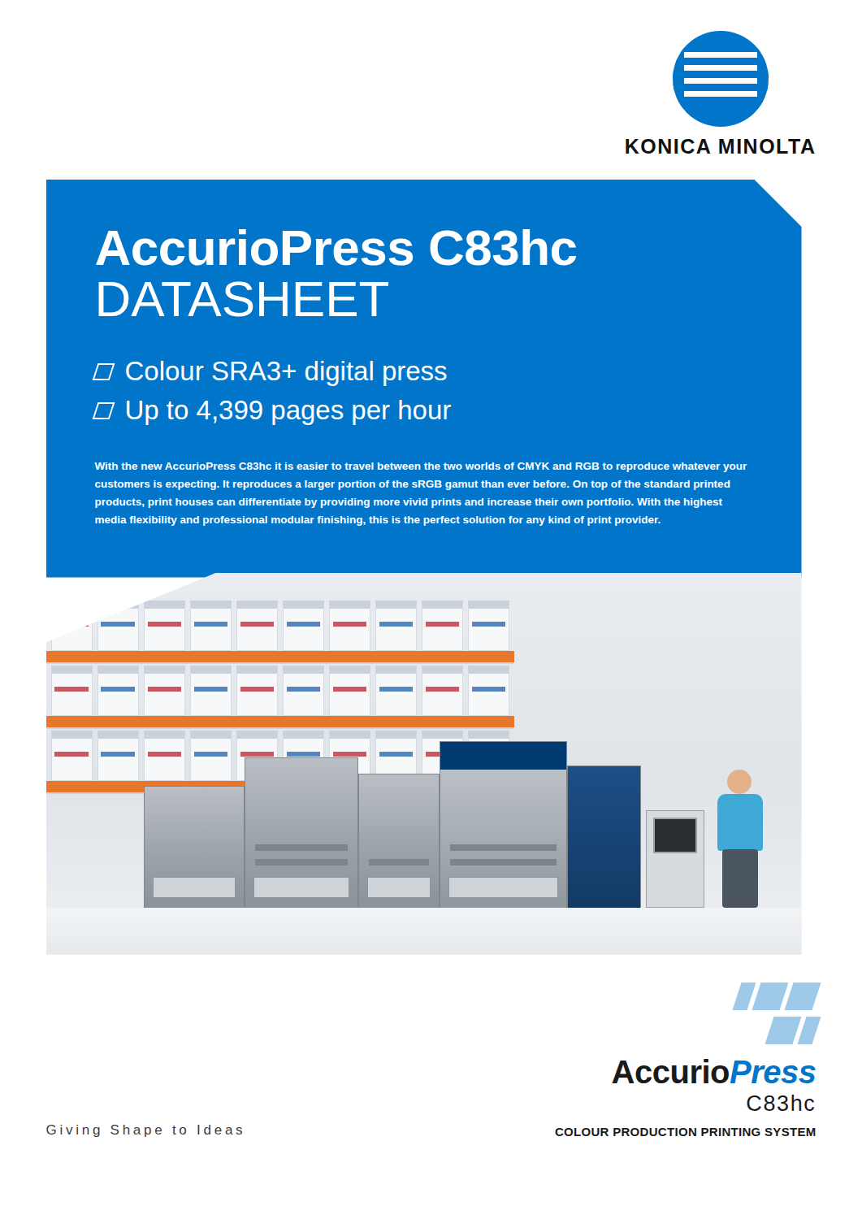KONICA MINOLTA
AccurioPress C83hc DATASHEET
Colour SRA3+ digital press
Up to 4,399 pages per hour
With the new AccurioPress C83hc it is easier to travel between the two worlds of CMYK and RGB to reproduce whatever your customers is expecting. It reproduces a larger portion of the sRGB gamut than ever before. On top of the standard printed products, print houses can differentiate by providing more vivid prints and increase their own portfolio. With the highest media flexibility and professional modular finishing, this is the perfect solution for any kind of print provider.
Giving Shape to Ideas
AccurioPress
C83hc
COLOUR PRODUCTION PRINTING SYSTEM